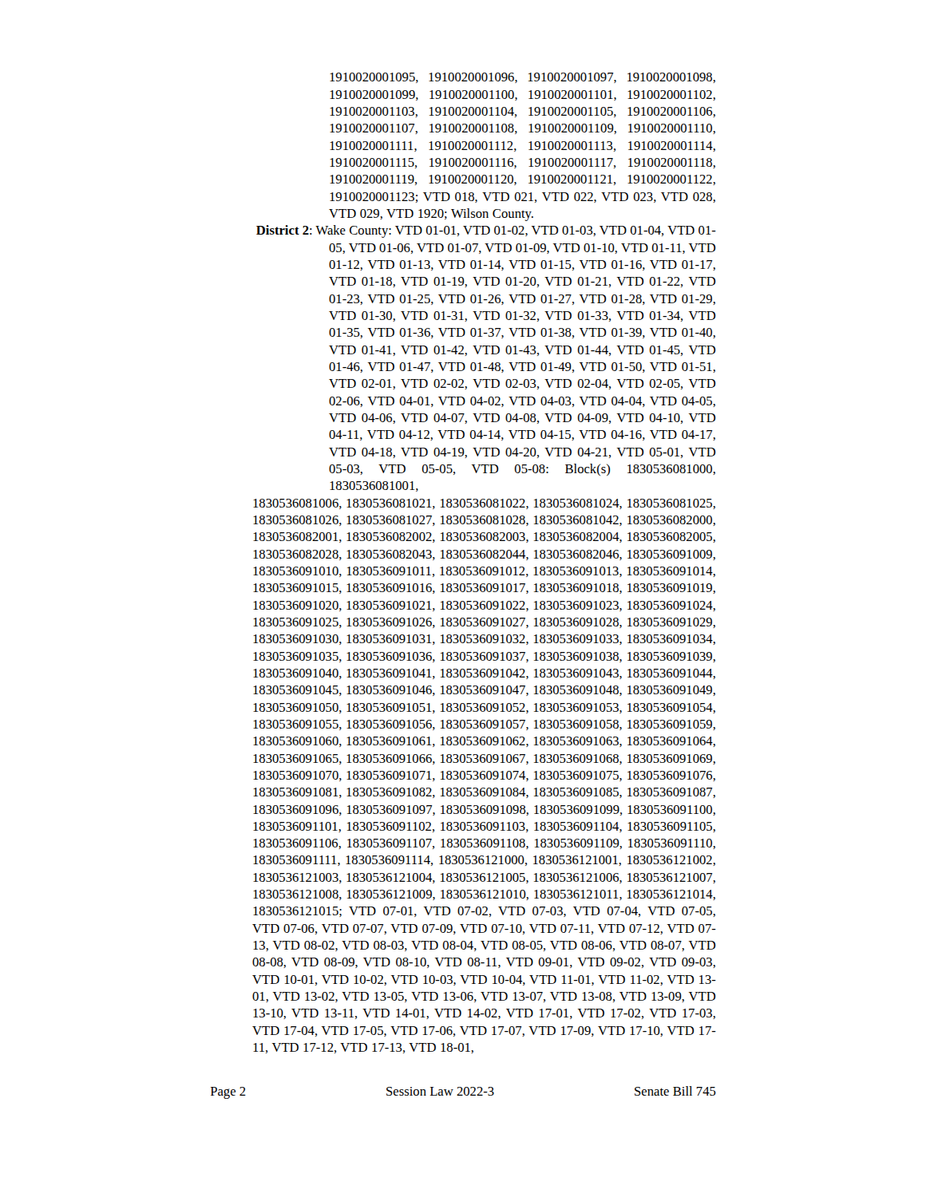1910020001095, 1910020001096, 1910020001097, 1910020001098, 1910020001099, 1910020001100, 1910020001101, 1910020001102, 1910020001103, 1910020001104, 1910020001105, 1910020001106, 1910020001107, 1910020001108, 1910020001109, 1910020001110, 1910020001111, 1910020001112, 1910020001113, 1910020001114, 1910020001115, 1910020001116, 1910020001117, 1910020001118, 1910020001119, 1910020001120, 1910020001121, 1910020001122, 1910020001123; VTD 018, VTD 021, VTD 022, VTD 023, VTD 028, VTD 029, VTD 1920; Wilson County.
District 2: Wake County: VTD 01-01, VTD 01-02, VTD 01-03, VTD 01-04, VTD 01-05, VTD 01-06, VTD 01-07, VTD 01-09, VTD 01-10, VTD 01-11, VTD 01-12, VTD 01-13, VTD 01-14, VTD 01-15, VTD 01-16, VTD 01-17, VTD 01-18, VTD 01-19, VTD 01-20, VTD 01-21, VTD 01-22, VTD 01-23, VTD 01-25, VTD 01-26, VTD 01-27, VTD 01-28, VTD 01-29, VTD 01-30, VTD 01-31, VTD 01-32, VTD 01-33, VTD 01-34, VTD 01-35, VTD 01-36, VTD 01-37, VTD 01-38, VTD 01-39, VTD 01-40, VTD 01-41, VTD 01-42, VTD 01-43, VTD 01-44, VTD 01-45, VTD 01-46, VTD 01-47, VTD 01-48, VTD 01-49, VTD 01-50, VTD 01-51, VTD 02-01, VTD 02-02, VTD 02-03, VTD 02-04, VTD 02-05, VTD 02-06, VTD 04-01, VTD 04-02, VTD 04-03, VTD 04-04, VTD 04-05, VTD 04-06, VTD 04-07, VTD 04-08, VTD 04-09, VTD 04-10, VTD 04-11, VTD 04-12, VTD 04-14, VTD 04-15, VTD 04-16, VTD 04-17, VTD 04-18, VTD 04-19, VTD 04-20, VTD 04-21, VTD 05-01, VTD 05-03, VTD 05-05, VTD 05-08: Block(s) 1830536081000, 1830536081001,
1830536081006, 1830536081021, 1830536081022, 1830536081024, 1830536081025, 1830536081026, 1830536081027, 1830536081028, 1830536081042, 1830536082000, 1830536082001, 1830536082002, 1830536082003, 1830536082004, 1830536082005, 1830536082028, 1830536082043, 1830536082044, 1830536082046, 1830536091009, 1830536091010, 1830536091011, 1830536091012, 1830536091013, 1830536091014, 1830536091015, 1830536091016, 1830536091017, 1830536091018, 1830536091019, 1830536091020, 1830536091021, 1830536091022, 1830536091023, 1830536091024, 1830536091025, 1830536091026, 1830536091027, 1830536091028, 1830536091029, 1830536091030, 1830536091031, 1830536091032, 1830536091033, 1830536091034, 1830536091035, 1830536091036, 1830536091037, 1830536091038, 1830536091039, 1830536091040, 1830536091041, 1830536091042, 1830536091043, 1830536091044, 1830536091045, 1830536091046, 1830536091047, 1830536091048, 1830536091049, 1830536091050, 1830536091051, 1830536091052, 1830536091053, 1830536091054, 1830536091055, 1830536091056, 1830536091057, 1830536091058, 1830536091059, 1830536091060, 1830536091061, 1830536091062, 1830536091063, 1830536091064, 1830536091065, 1830536091066, 1830536091067, 1830536091068, 1830536091069, 1830536091070, 1830536091071, 1830536091074, 1830536091075, 1830536091076, 1830536091081, 1830536091082, 1830536091084, 1830536091085, 1830536091087, 1830536091096, 1830536091097, 1830536091098, 1830536091099, 1830536091100, 1830536091101, 1830536091102, 1830536091103, 1830536091104, 1830536091105, 1830536091106, 1830536091107, 1830536091108, 1830536091109, 1830536091110, 1830536091111, 1830536091114, 1830536121000, 1830536121001, 1830536121002, 1830536121003, 1830536121004, 1830536121005, 1830536121006, 1830536121007, 1830536121008, 1830536121009, 1830536121010, 1830536121011, 1830536121014, 1830536121015; VTD 07-01, VTD 07-02, VTD 07-03, VTD 07-04, VTD 07-05, VTD 07-06, VTD 07-07, VTD 07-09, VTD 07-10, VTD 07-11, VTD 07-12, VTD 07-13, VTD 08-02, VTD 08-03, VTD 08-04, VTD 08-05, VTD 08-06, VTD 08-07, VTD 08-08, VTD 08-09, VTD 08-10, VTD 08-11, VTD 09-01, VTD 09-02, VTD 09-03, VTD 10-01, VTD 10-02, VTD 10-03, VTD 10-04, VTD 11-01, VTD 11-02, VTD 13-01, VTD 13-02, VTD 13-05, VTD 13-06, VTD 13-07, VTD 13-08, VTD 13-09, VTD 13-10, VTD 13-11, VTD 14-01, VTD 14-02, VTD 17-01, VTD 17-02, VTD 17-03, VTD 17-04, VTD 17-05, VTD 17-06, VTD 17-07, VTD 17-09, VTD 17-10, VTD 17-11, VTD 17-12, VTD 17-13, VTD 18-01,
Page 2
Session Law 2022-3
Senate Bill 745